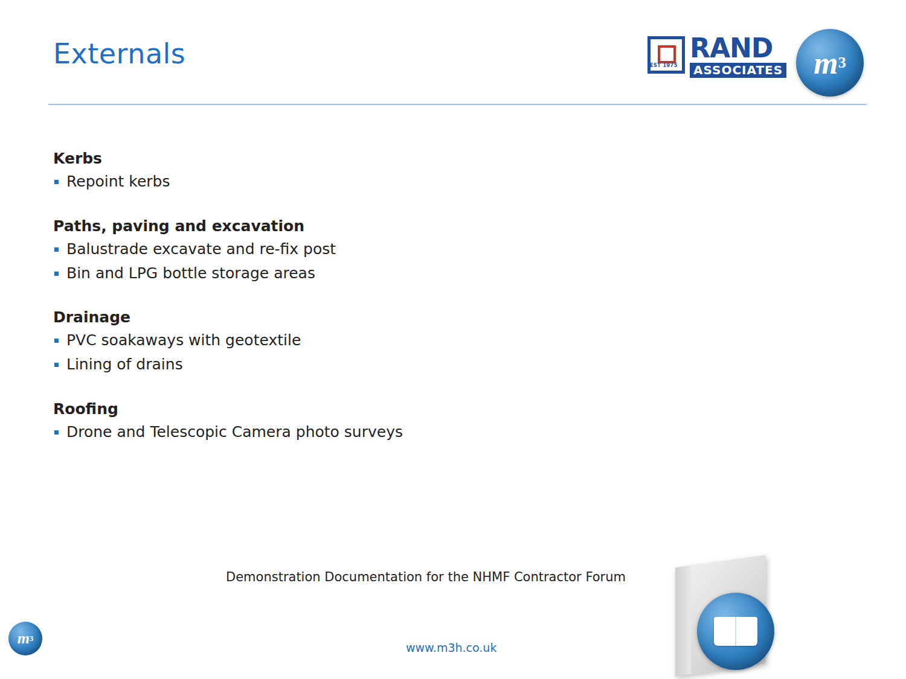Externals
EST 1975
RAND
ASSOCIATES
m3
Kerbs
Repoint kerbs
Paths, paving and excavation
Balustrade excavate and re-fix post
Bin and LPG bottle storage areas
Drainage
PVC soakaways with geotextile
Lining of drains
Roofing
Drone and Telescopic Camera photo surveys
Demonstration Documentation for the NHMF Contractor Forum
www.m3h.co.uk
m3